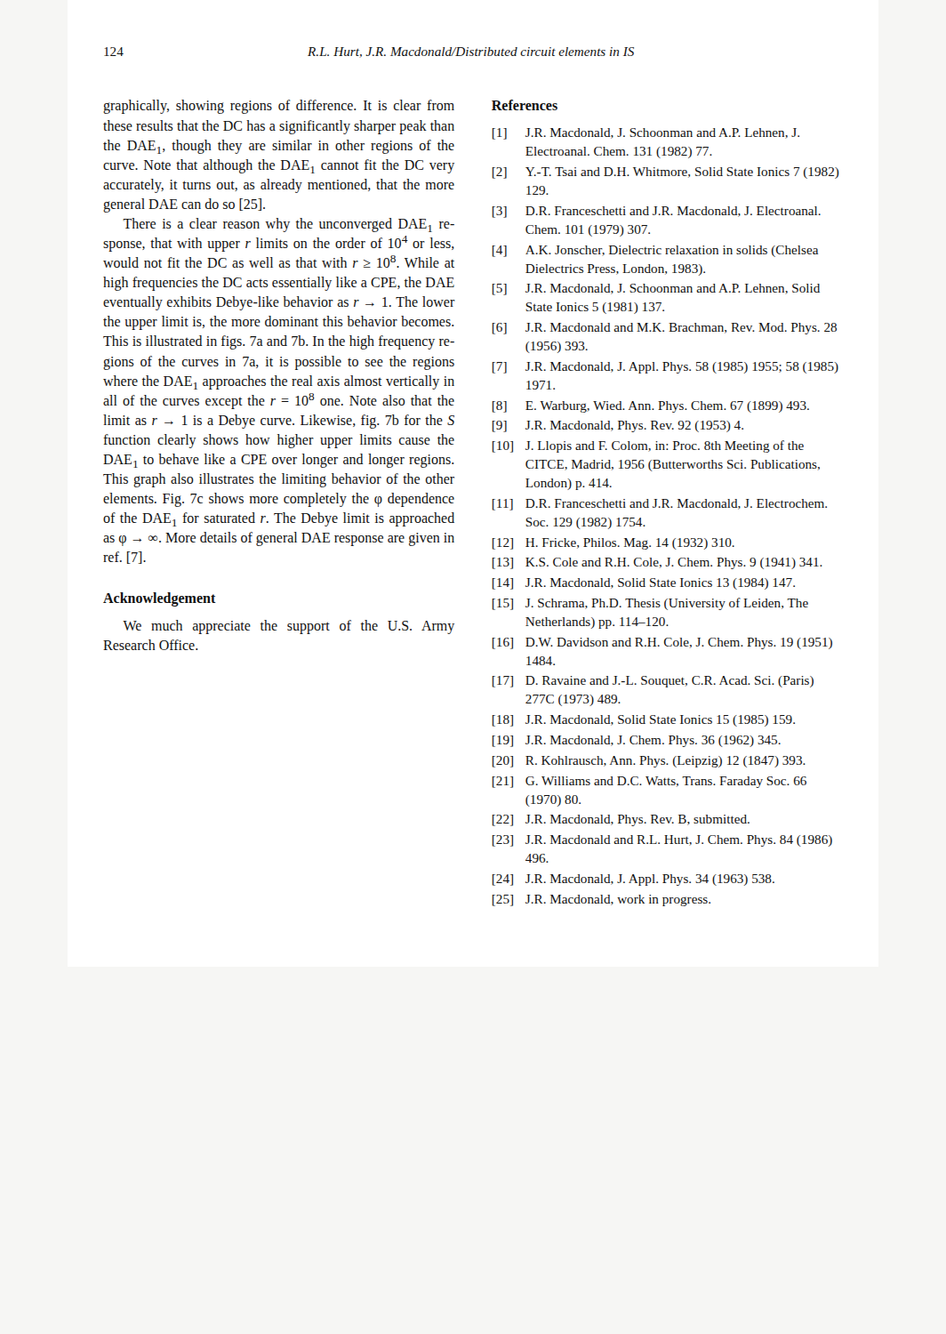124 R.L. Hurt, J.R. Macdonald/Distributed circuit elements in IS
graphically, showing regions of difference. It is clear from these results that the DC has a significantly sharper peak than the DAE1, though they are similar in other regions of the curve. Note that although the DAE1 cannot fit the DC very accurately, it turns out, as already mentioned, that the more general DAE can do so [25].
There is a clear reason why the unconverged DAE1 response, that with upper r limits on the order of 104 or less, would not fit the DC as well as that with r ≥ 108. While at high frequencies the DC acts essentially like a CPE, the DAE eventually exhibits Debye-like behavior as r → 1. The lower the upper limit is, the more dominant this behavior becomes. This is illustrated in figs. 7a and 7b. In the high frequency regions of the curves in 7a, it is possible to see the regions where the DAE1 approaches the real axis almost vertically in all of the curves except the r = 108 one. Note also that the limit as r → 1 is a Debye curve. Likewise, fig. 7b for the S function clearly shows how higher upper limits cause the DAE1 to behave like a CPE over longer and longer regions. This graph also illustrates the limiting behavior of the other elements. Fig. 7c shows more completely the φ dependence of the DAE1 for saturated r. The Debye limit is approached as φ → ∞. More details of general DAE response are given in ref. [7].
Acknowledgement
We much appreciate the support of the U.S. Army Research Office.
References
[1] J.R. Macdonald, J. Schoonman and A.P. Lehnen, J. Electroanal. Chem. 131 (1982) 77.
[2] Y.-T. Tsai and D.H. Whitmore, Solid State Ionics 7 (1982) 129.
[3] D.R. Franceschetti and J.R. Macdonald, J. Electroanal. Chem. 101 (1979) 307.
[4] A.K. Jonscher, Dielectric relaxation in solids (Chelsea Dielectrics Press, London, 1983).
[5] J.R. Macdonald, J. Schoonman and A.P. Lehnen, Solid State Ionics 5 (1981) 137.
[6] J.R. Macdonald and M.K. Brachman, Rev. Mod. Phys. 28 (1956) 393.
[7] J.R. Macdonald, J. Appl. Phys. 58 (1985) 1955; 58 (1985) 1971.
[8] E. Warburg, Wied. Ann. Phys. Chem. 67 (1899) 493.
[9] J.R. Macdonald, Phys. Rev. 92 (1953) 4.
[10] J. Llopis and F. Colom, in: Proc. 8th Meeting of the CITCE, Madrid, 1956 (Butterworths Sci. Publications, London) p. 414.
[11] D.R. Franceschetti and J.R. Macdonald, J. Electrochem. Soc. 129 (1982) 1754.
[12] H. Fricke, Philos. Mag. 14 (1932) 310.
[13] K.S. Cole and R.H. Cole, J. Chem. Phys. 9 (1941) 341.
[14] J.R. Macdonald, Solid State Ionics 13 (1984) 147.
[15] J. Schrama, Ph.D. Thesis (University of Leiden, The Netherlands) pp. 114–120.
[16] D.W. Davidson and R.H. Cole, J. Chem. Phys. 19 (1951) 1484.
[17] D. Ravaine and J.-L. Souquet, C.R. Acad. Sci. (Paris) 277C (1973) 489.
[18] J.R. Macdonald, Solid State Ionics 15 (1985) 159.
[19] J.R. Macdonald, J. Chem. Phys. 36 (1962) 345.
[20] R. Kohlrausch, Ann. Phys. (Leipzig) 12 (1847) 393.
[21] G. Williams and D.C. Watts, Trans. Faraday Soc. 66 (1970) 80.
[22] J.R. Macdonald, Phys. Rev. B, submitted.
[23] J.R. Macdonald and R.L. Hurt, J. Chem. Phys. 84 (1986) 496.
[24] J.R. Macdonald, J. Appl. Phys. 34 (1963) 538.
[25] J.R. Macdonald, work in progress.